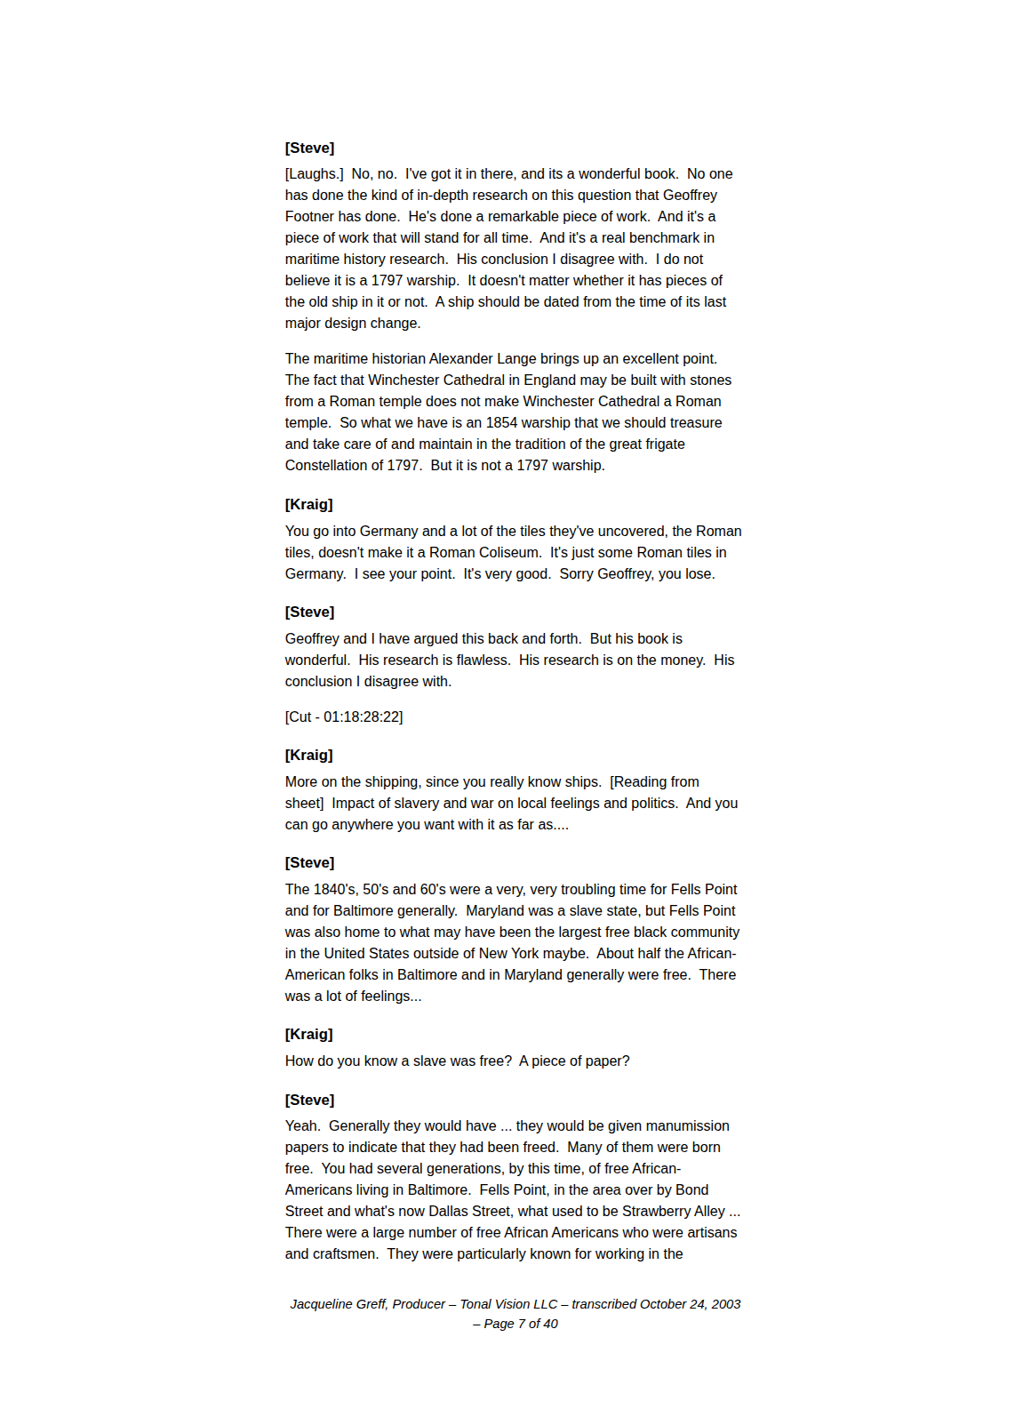[Steve]
[Laughs.] No, no. I've got it in there, and its a wonderful book. No one has done the kind of in-depth research on this question that Geoffrey Footner has done. He's done a remarkable piece of work. And it's a piece of work that will stand for all time. And it's a real benchmark in maritime history research. His conclusion I disagree with. I do not believe it is a 1797 warship. It doesn't matter whether it has pieces of the old ship in it or not. A ship should be dated from the time of its last major design change.
The maritime historian Alexander Lange brings up an excellent point. The fact that Winchester Cathedral in England may be built with stones from a Roman temple does not make Winchester Cathedral a Roman temple. So what we have is an 1854 warship that we should treasure and take care of and maintain in the tradition of the great frigate Constellation of 1797. But it is not a 1797 warship.
[Kraig]
You go into Germany and a lot of the tiles they've uncovered, the Roman tiles, doesn't make it a Roman Coliseum. It's just some Roman tiles in Germany. I see your point. It's very good. Sorry Geoffrey, you lose.
[Steve]
Geoffrey and I have argued this back and forth. But his book is wonderful. His research is flawless. His research is on the money. His conclusion I disagree with.
[Cut - 01:18:28:22]
[Kraig]
More on the shipping, since you really know ships. [Reading from sheet] Impact of slavery and war on local feelings and politics. And you can go anywhere you want with it as far as....
[Steve]
The 1840's, 50's and 60's were a very, very troubling time for Fells Point and for Baltimore generally. Maryland was a slave state, but Fells Point was also home to what may have been the largest free black community in the United States outside of New York maybe. About half the African-American folks in Baltimore and in Maryland generally were free. There was a lot of feelings...
[Kraig]
How do you know a slave was free? A piece of paper?
[Steve]
Yeah. Generally they would have ... they would be given manumission papers to indicate that they had been freed. Many of them were born free. You had several generations, by this time, of free African-Americans living in Baltimore. Fells Point, in the area over by Bond Street and what's now Dallas Street, what used to be Strawberry Alley ... There were a large number of free African Americans who were artisans and craftsmen. They were particularly known for working in the
Jacqueline Greff, Producer – Tonal Vision LLC – transcribed October 24, 2003 – Page 7 of 40